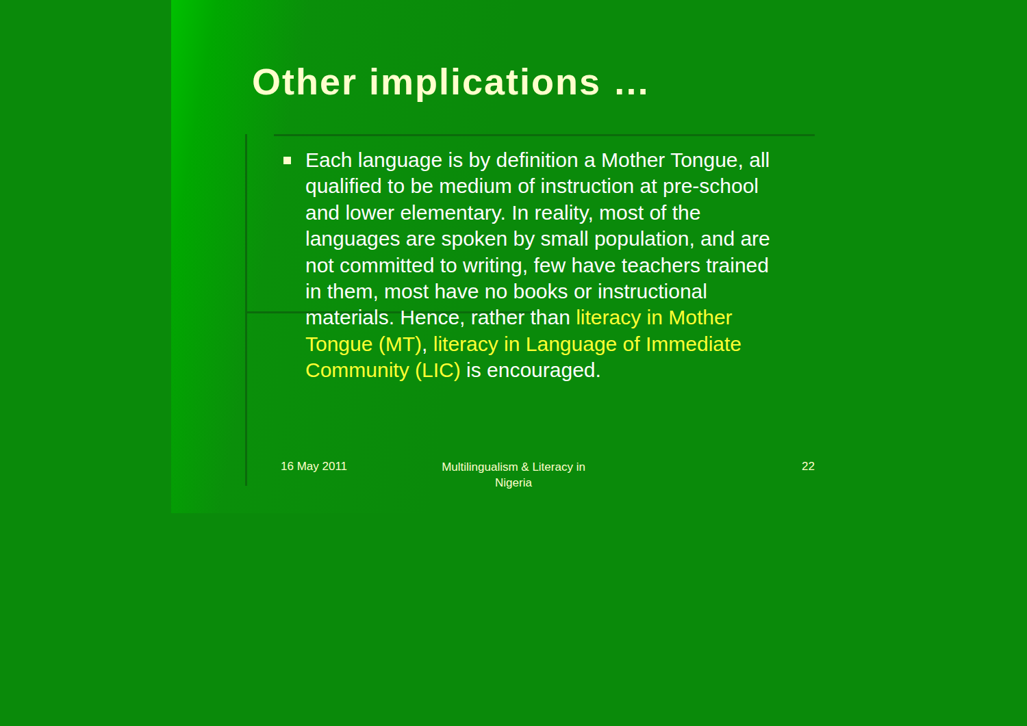Other implications …
Each language is by definition a Mother Tongue, all qualified to be medium of instruction at pre-school and lower elementary. In reality, most of the languages are spoken by small population, and are not committed to writing, few have teachers trained in them, most have no books or instructional materials. Hence, rather than literacy in Mother Tongue (MT), literacy in Language of Immediate Community (LIC) is encouraged.
16 May 2011
Multilingualism & Literacy in
Nigeria
22